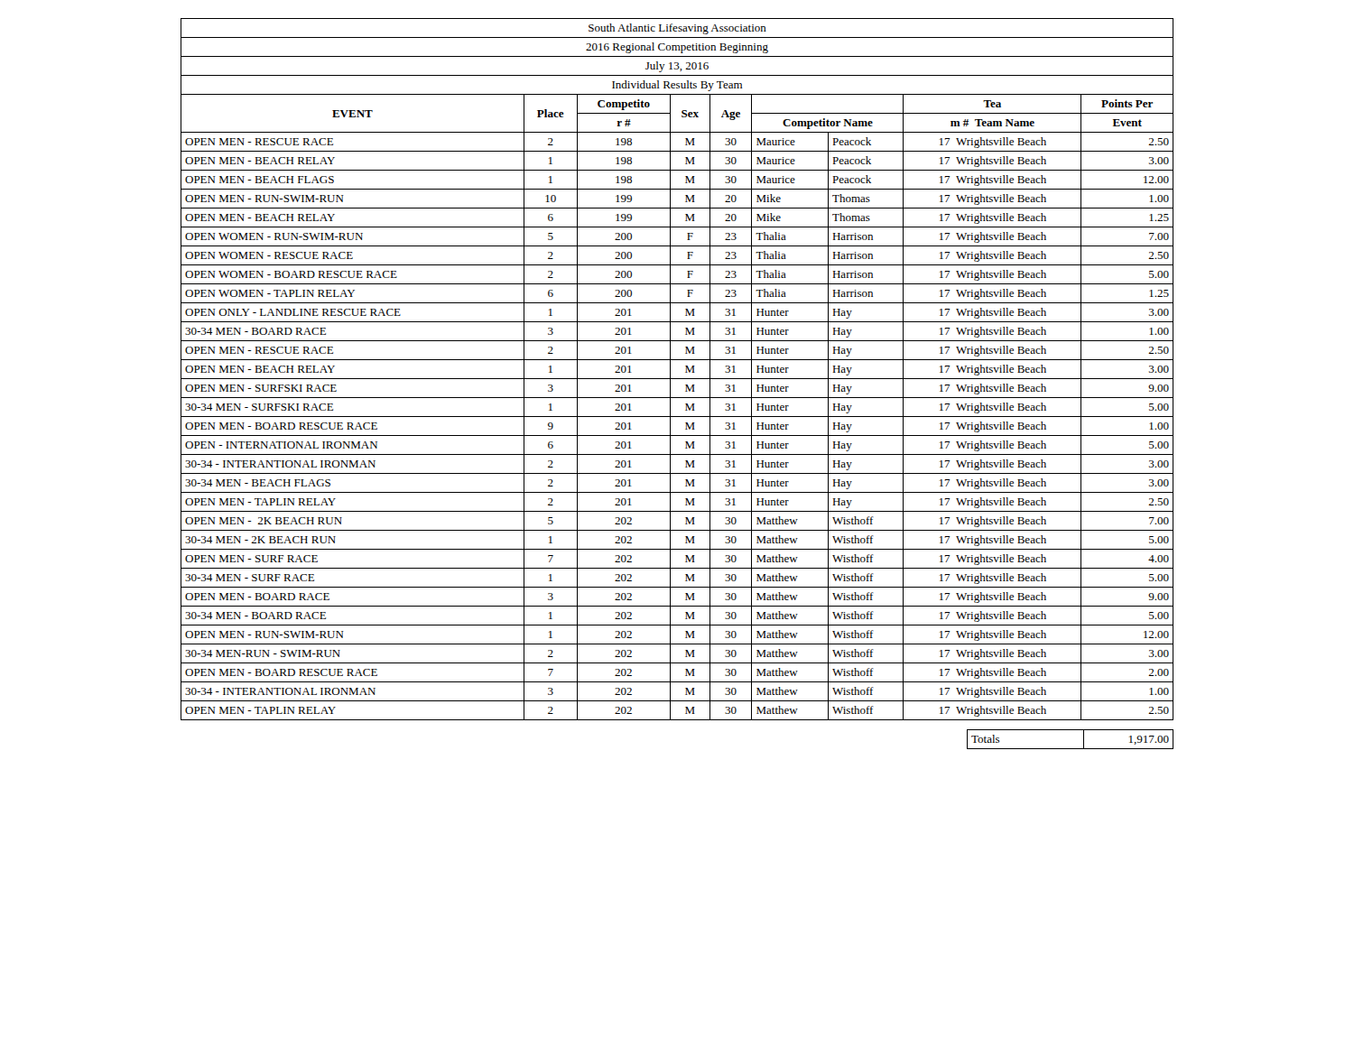| South Atlantic Lifesaving Association |
| 2016 Regional Competition Beginning |
| July 13, 2016 |
| Individual Results By Team |
| EVENT | Place | Competito | Sex | Age | | Tea | Points Per |
| r # | Competitor Name | m # Team Name | Event |
| OPEN MEN - RESCUE RACE | 2 | 198 | M | 30 | Maurice | Peacock | 17 Wrightsville Beach | 2.50 |
| OPEN MEN - BEACH RELAY | 1 | 198 | M | 30 | Maurice | Peacock | 17 Wrightsville Beach | 3.00 |
| OPEN MEN - BEACH FLAGS | 1 | 198 | M | 30 | Maurice | Peacock | 17 Wrightsville Beach | 12.00 |
| OPEN MEN - RUN-SWIM-RUN | 10 | 199 | M | 20 | Mike | Thomas | 17 Wrightsville Beach | 1.00 |
| OPEN MEN - BEACH RELAY | 6 | 199 | M | 20 | Mike | Thomas | 17 Wrightsville Beach | 1.25 |
| OPEN WOMEN - RUN-SWIM-RUN | 5 | 200 | F | 23 | Thalia | Harrison | 17 Wrightsville Beach | 7.00 |
| OPEN WOMEN - RESCUE RACE | 2 | 200 | F | 23 | Thalia | Harrison | 17 Wrightsville Beach | 2.50 |
| OPEN WOMEN - BOARD RESCUE RACE | 2 | 200 | F | 23 | Thalia | Harrison | 17 Wrightsville Beach | 5.00 |
| OPEN WOMEN - TAPLIN RELAY | 6 | 200 | F | 23 | Thalia | Harrison | 17 Wrightsville Beach | 1.25 |
| OPEN ONLY - LANDLINE RESCUE RACE | 1 | 201 | M | 31 | Hunter | Hay | 17 Wrightsville Beach | 3.00 |
| 30-34 MEN - BOARD RACE | 3 | 201 | M | 31 | Hunter | Hay | 17 Wrightsville Beach | 1.00 |
| OPEN MEN - RESCUE RACE | 2 | 201 | M | 31 | Hunter | Hay | 17 Wrightsville Beach | 2.50 |
| OPEN MEN - BEACH RELAY | 1 | 201 | M | 31 | Hunter | Hay | 17 Wrightsville Beach | 3.00 |
| OPEN MEN - SURFSKI RACE | 3 | 201 | M | 31 | Hunter | Hay | 17 Wrightsville Beach | 9.00 |
| 30-34 MEN - SURFSKI RACE | 1 | 201 | M | 31 | Hunter | Hay | 17 Wrightsville Beach | 5.00 |
| OPEN MEN - BOARD RESCUE RACE | 9 | 201 | M | 31 | Hunter | Hay | 17 Wrightsville Beach | 1.00 |
| OPEN - INTERNATIONAL IRONMAN | 6 | 201 | M | 31 | Hunter | Hay | 17 Wrightsville Beach | 5.00 |
| 30-34 - INTERANTIONAL IRONMAN | 2 | 201 | M | 31 | Hunter | Hay | 17 Wrightsville Beach | 3.00 |
| 30-34 MEN - BEACH FLAGS | 2 | 201 | M | 31 | Hunter | Hay | 17 Wrightsville Beach | 3.00 |
| OPEN MEN - TAPLIN RELAY | 2 | 201 | M | 31 | Hunter | Hay | 17 Wrightsville Beach | 2.50 |
| OPEN MEN - 2K BEACH RUN | 5 | 202 | M | 30 | Matthew | Wisthoff | 17 Wrightsville Beach | 7.00 |
| 30-34 MEN - 2K BEACH RUN | 1 | 202 | M | 30 | Matthew | Wisthoff | 17 Wrightsville Beach | 5.00 |
| OPEN MEN - SURF RACE | 7 | 202 | M | 30 | Matthew | Wisthoff | 17 Wrightsville Beach | 4.00 |
| 30-34 MEN - SURF RACE | 1 | 202 | M | 30 | Matthew | Wisthoff | 17 Wrightsville Beach | 5.00 |
| OPEN MEN - BOARD RACE | 3 | 202 | M | 30 | Matthew | Wisthoff | 17 Wrightsville Beach | 9.00 |
| 30-34 MEN - BOARD RACE | 1 | 202 | M | 30 | Matthew | Wisthoff | 17 Wrightsville Beach | 5.00 |
| OPEN MEN - RUN-SWIM-RUN | 1 | 202 | M | 30 | Matthew | Wisthoff | 17 Wrightsville Beach | 12.00 |
| 30-34 MEN-RUN - SWIM-RUN | 2 | 202 | M | 30 | Matthew | Wisthoff | 17 Wrightsville Beach | 3.00 |
| OPEN MEN - BOARD RESCUE RACE | 7 | 202 | M | 30 | Matthew | Wisthoff | 17 Wrightsville Beach | 2.00 |
| 30-34 - INTERANTIONAL IRONMAN | 3 | 202 | M | 30 | Matthew | Wisthoff | 17 Wrightsville Beach | 1.00 |
| OPEN MEN - TAPLIN RELAY | 2 | 202 | M | 30 | Matthew | Wisthoff | 17 Wrightsville Beach | 2.50 |
| | | Totals | 1,917.00 |